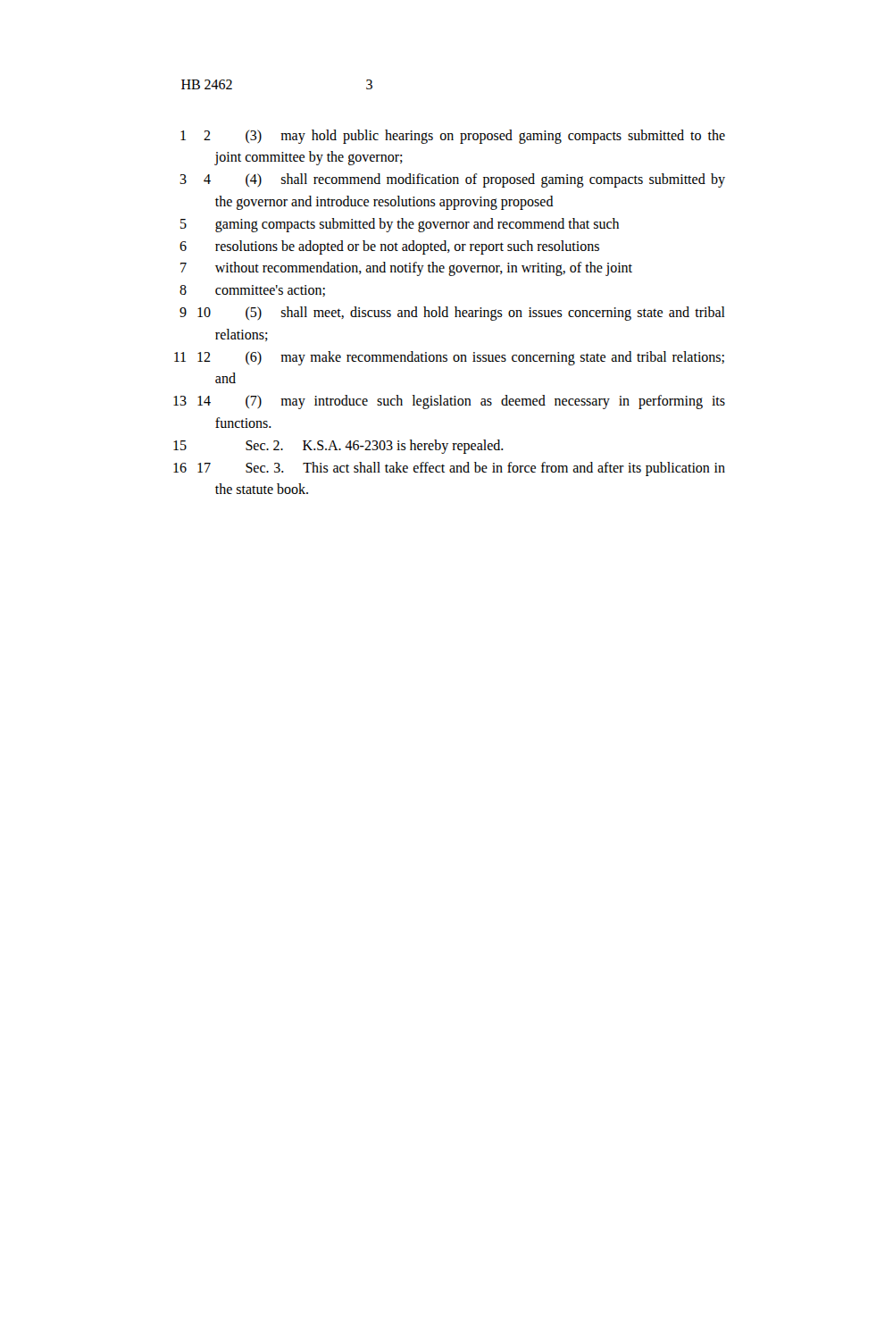HB 2462 3
| 1 2 | (3) may hold public hearings on proposed gaming compacts submitted to the joint committee by the governor; |
| 3 4 | (4) shall recommend modification of proposed gaming compacts submitted by the governor and introduce resolutions approving proposed |
| 5 | gaming compacts submitted by the governor and recommend that such |
| 6 | resolutions be adopted or be not adopted, or report such resolutions |
| 7 | without recommendation, and notify the governor, in writing, of the joint |
| 8 | committee's action; |
| 9 10 | (5) shall meet, discuss and hold hearings on issues concerning state and tribal relations; |
| 11 12 | (6) may make recommendations on issues concerning state and tribal relations; and |
| 13 14 | (7) may introduce such legislation as deemed necessary in performing its functions. |
| 15 | Sec. 2. K.S.A. 46-2303 is hereby repealed. |
| 16 17 | Sec. 3. This act shall take effect and be in force from and after its publication in the statute book. |